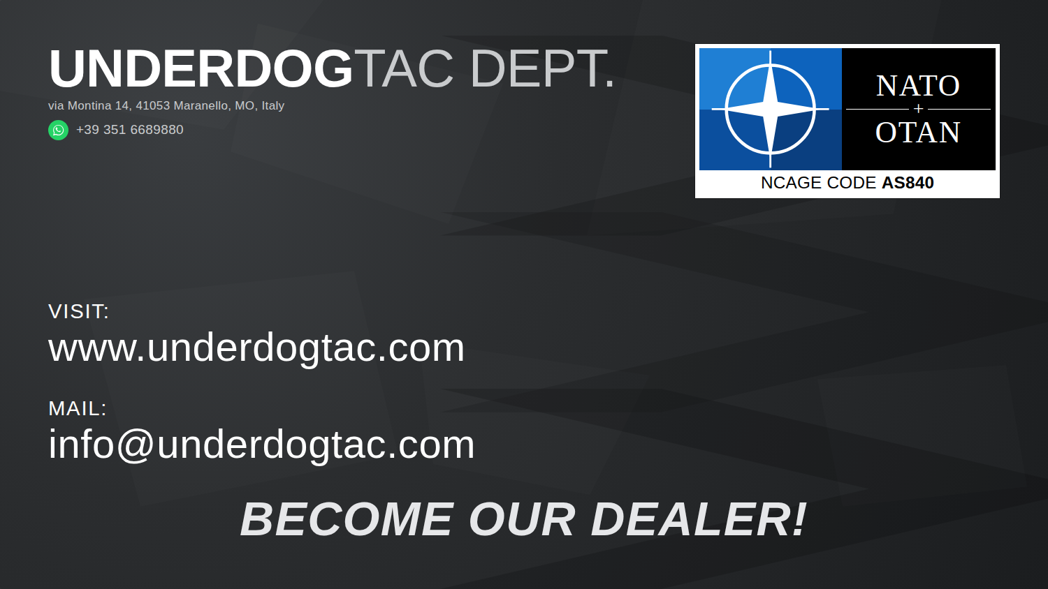UNDERDOG TAC DEPT.
via Montina 14, 41053 Maranello, MO, Italy
+39 351 6689880
NATO + OTAN
NCAGE CODE AS840
VISIT: www.underdogtac.com
MAIL: info@underdogtac.com
Become our dealer!